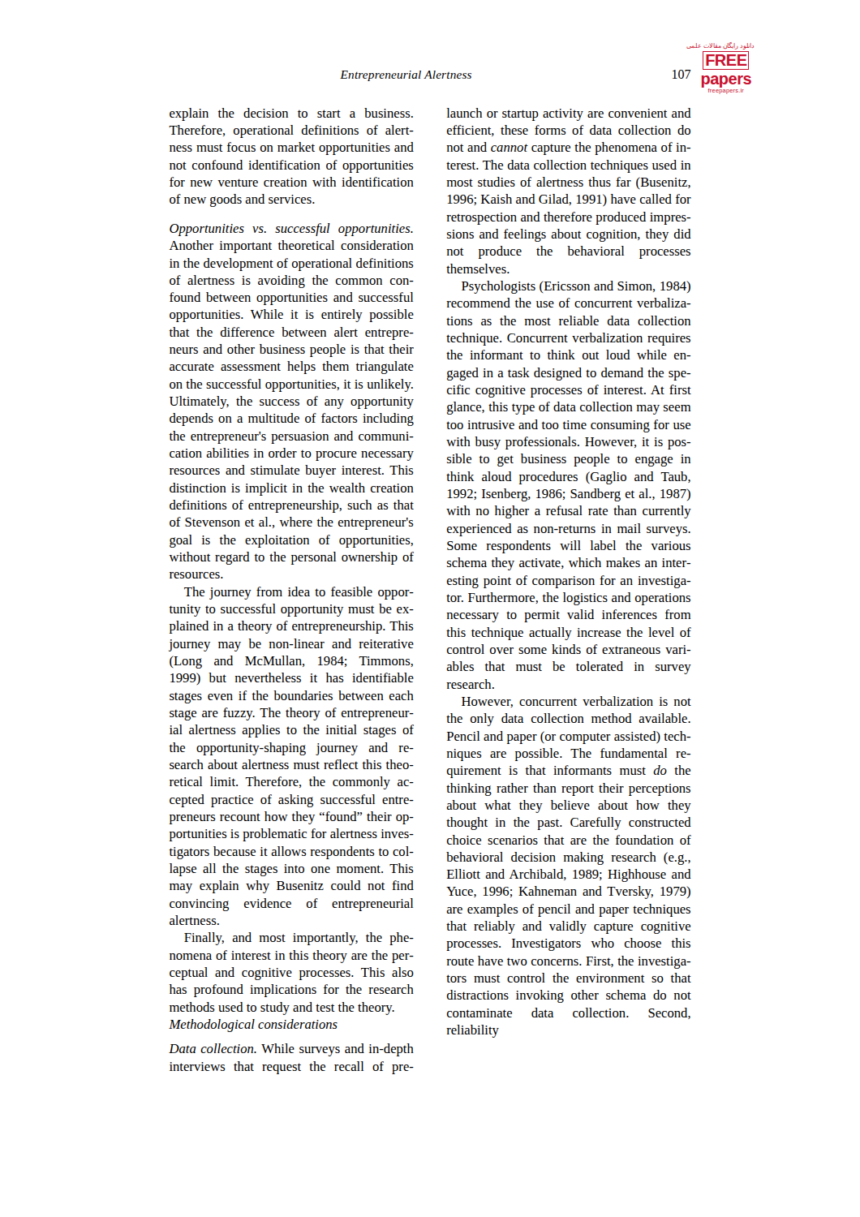دانلود رایگان مقالات علمی
FREE
papers
freepapers.ir
Entrepreneurial Alertness 107
explain the decision to start a business. Therefore, operational definitions of alertness must focus on market opportunities and not confound identification of opportunities for new venture creation with identification of new goods and services.
Opportunities vs. successful opportunities. Another important theoretical consideration in the development of operational definitions of alertness is avoiding the common confound between opportunities and successful opportunities. While it is entirely possible that the difference between alert entrepreneurs and other business people is that their accurate assessment helps them triangulate on the successful opportunities, it is unlikely. Ultimately, the success of any opportunity depends on a multitude of factors including the entrepreneur's persuasion and communication abilities in order to procure necessary resources and stimulate buyer interest. This distinction is implicit in the wealth creation definitions of entrepreneurship, such as that of Stevenson et al., where the entrepreneur's goal is the exploitation of opportunities, without regard to the personal ownership of resources.
The journey from idea to feasible opportunity to successful opportunity must be explained in a theory of entrepreneurship. This journey may be non-linear and reiterative (Long and McMullan, 1984; Timmons, 1999) but nevertheless it has identifiable stages even if the boundaries between each stage are fuzzy. The theory of entrepreneurial alertness applies to the initial stages of the opportunity-shaping journey and research about alertness must reflect this theoretical limit. Therefore, the commonly accepted practice of asking successful entrepreneurs recount how they “found” their opportunities is problematic for alertness investigators because it allows respondents to collapse all the stages into one moment. This may explain why Busenitz could not find convincing evidence of entrepreneurial alertness.
Finally, and most importantly, the phenomena of interest in this theory are the perceptual and cognitive processes. This also has profound implications for the research methods used to study and test the theory.
Methodological considerations
Data collection. While surveys and in-depth interviews that request the recall of pre-launch or startup activity are convenient and efficient, these forms of data collection do not and cannot capture the phenomena of interest. The data collection techniques used in most studies of alertness thus far (Busenitz, 1996; Kaish and Gilad, 1991) have called for retrospection and therefore produced impressions and feelings about cognition, they did not produce the behavioral processes themselves.
Psychologists (Ericsson and Simon, 1984) recommend the use of concurrent verbalizations as the most reliable data collection technique. Concurrent verbalization requires the informant to think out loud while engaged in a task designed to demand the specific cognitive processes of interest. At first glance, this type of data collection may seem too intrusive and too time consuming for use with busy professionals. However, it is possible to get business people to engage in think aloud procedures (Gaglio and Taub, 1992; Isenberg, 1986; Sandberg et al., 1987) with no higher a refusal rate than currently experienced as non-returns in mail surveys. Some respondents will label the various schema they activate, which makes an interesting point of comparison for an investigator. Furthermore, the logistics and operations necessary to permit valid inferences from this technique actually increase the level of control over some kinds of extraneous variables that must be tolerated in survey research.
However, concurrent verbalization is not the only data collection method available. Pencil and paper (or computer assisted) techniques are possible. The fundamental requirement is that informants must do the thinking rather than report their perceptions about what they believe about how they thought in the past. Carefully constructed choice scenarios that are the foundation of behavioral decision making research (e.g., Elliott and Archibald, 1989; Highhouse and Yuce, 1996; Kahneman and Tversky, 1979) are examples of pencil and paper techniques that reliably and validly capture cognitive processes. Investigators who choose this route have two concerns. First, the investigators must control the environment so that distractions invoking other schema do not contaminate data collection. Second, reliability